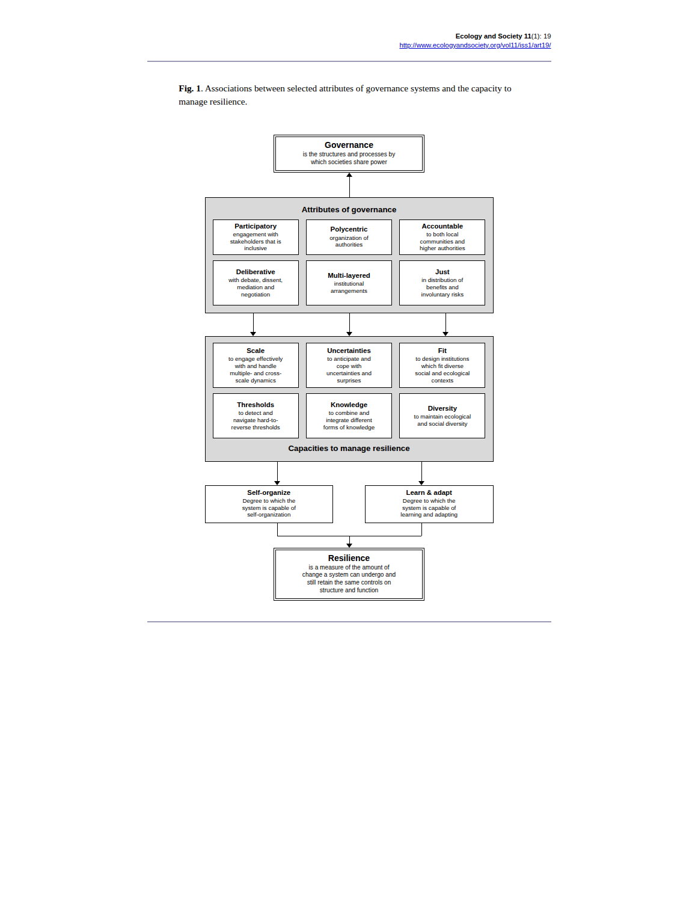Ecology and Society 11(1): 19
http://www.ecologyandsociety.org/vol11/iss1/art19/
Fig. 1. Associations between selected attributes of governance systems and the capacity to manage resilience.
Governance
is the structures and processes by
which societies share power
Attributes of governance
Participatory
engagement with
stakeholders that is
inclusive
Polycentric
organization of
authorities
Accountable
to both local
communities and
higher authorities
Deliberative
with debate, dissent,
mediation and
negotiation
Multi-layered
institutional
arrangements
Just
in distribution of
benefits and
involuntary risks
Scale
to engage effectively
with and handle
multiple- and cross-
scale dynamics
Uncertainties
to anticipate and
cope with
uncertainties and
surprises
Fit
to design institutions
which fit diverse
social and ecological
contexts
Thresholds
to detect and
navigate hard-to-
reverse thresholds
Knowledge
to combine and
integrate different
forms of knowledge
Diversity
to maintain ecological
and social diversity
Capacities to manage resilience
Self-organize
Degree to which the
system is capable of
self-organization
Learn & adapt
Degree to which the
system is capable of
learning and adapting
Resilience
is a measure of the amount of
change a system can undergo and
still retain the same controls on
structure and function